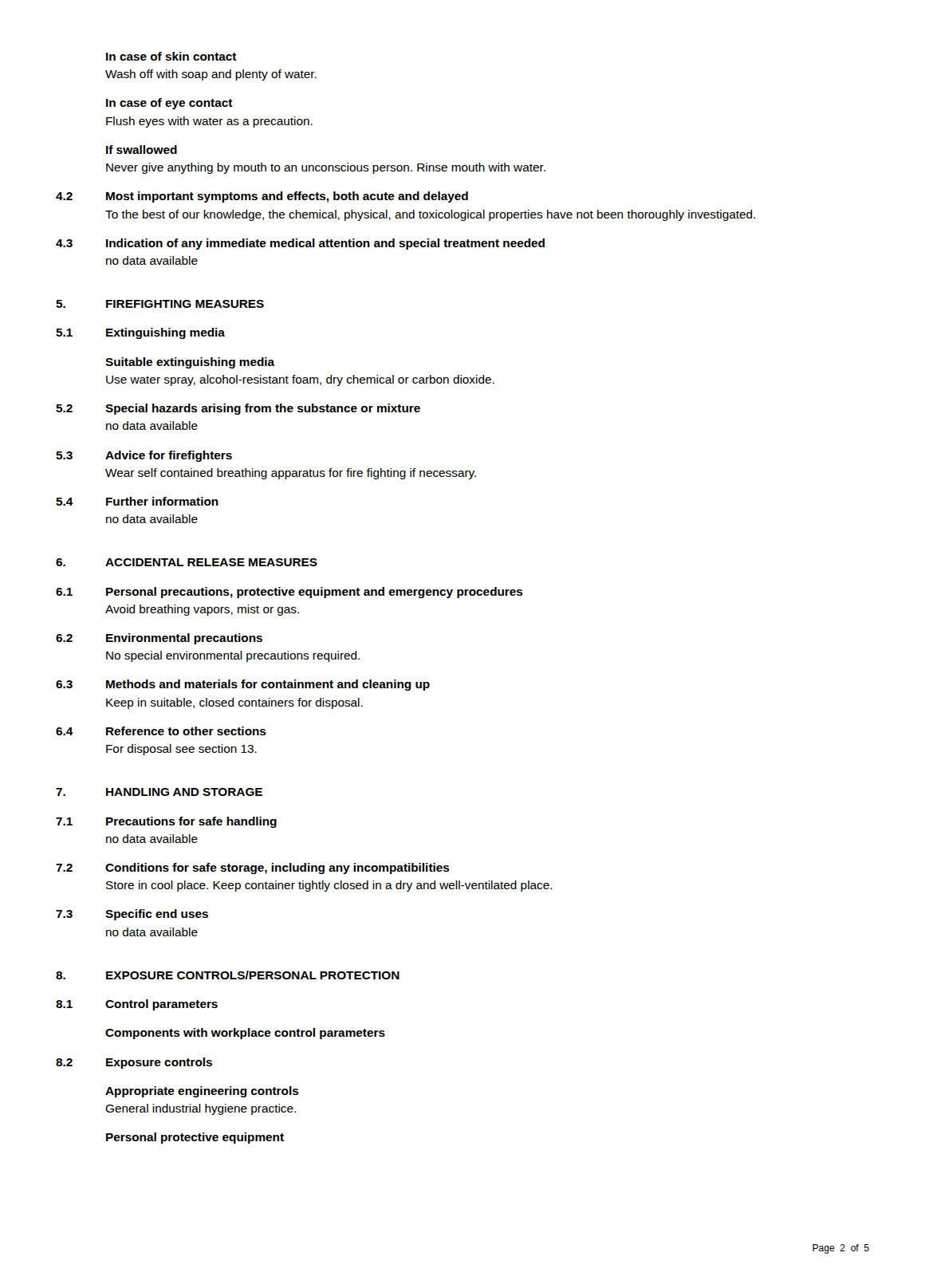In case of skin contact
Wash off with soap and plenty of water.
In case of eye contact
Flush eyes with water as a precaution.
If swallowed
Never give anything by mouth to an unconscious person. Rinse mouth with water.
4.2
Most important symptoms and effects, both acute and delayed
To the best of our knowledge, the chemical, physical, and toxicological properties have not been thoroughly investigated.
4.3
Indication of any immediate medical attention and special treatment needed
no data available
5.
FIREFIGHTING MEASURES
5.1
Extinguishing media
Suitable extinguishing media
Use water spray, alcohol-resistant foam, dry chemical or carbon dioxide.
5.2
Special hazards arising from the substance or mixture
no data available
5.3
Advice for firefighters
Wear self contained breathing apparatus for fire fighting if necessary.
5.4
Further information
no data available
6.
ACCIDENTAL RELEASE MEASURES
6.1
Personal precautions, protective equipment and emergency procedures
Avoid breathing vapors, mist or gas.
6.2
Environmental precautions
No special environmental precautions required.
6.3
Methods and materials for containment and cleaning up
Keep in suitable, closed containers for disposal.
6.4
Reference to other sections
For disposal see section 13.
7.
HANDLING AND STORAGE
7.1
Precautions for safe handling
no data available
7.2
Conditions for safe storage, including any incompatibilities
Store in cool place. Keep container tightly closed in a dry and well-ventilated place.
7.3
Specific end uses
no data available
8.
EXPOSURE CONTROLS/PERSONAL PROTECTION
8.1
Control parameters
Components with workplace control parameters
8.2
Exposure controls
Appropriate engineering controls
General industrial hygiene practice.
Personal protective equipment
Page 2 of 5